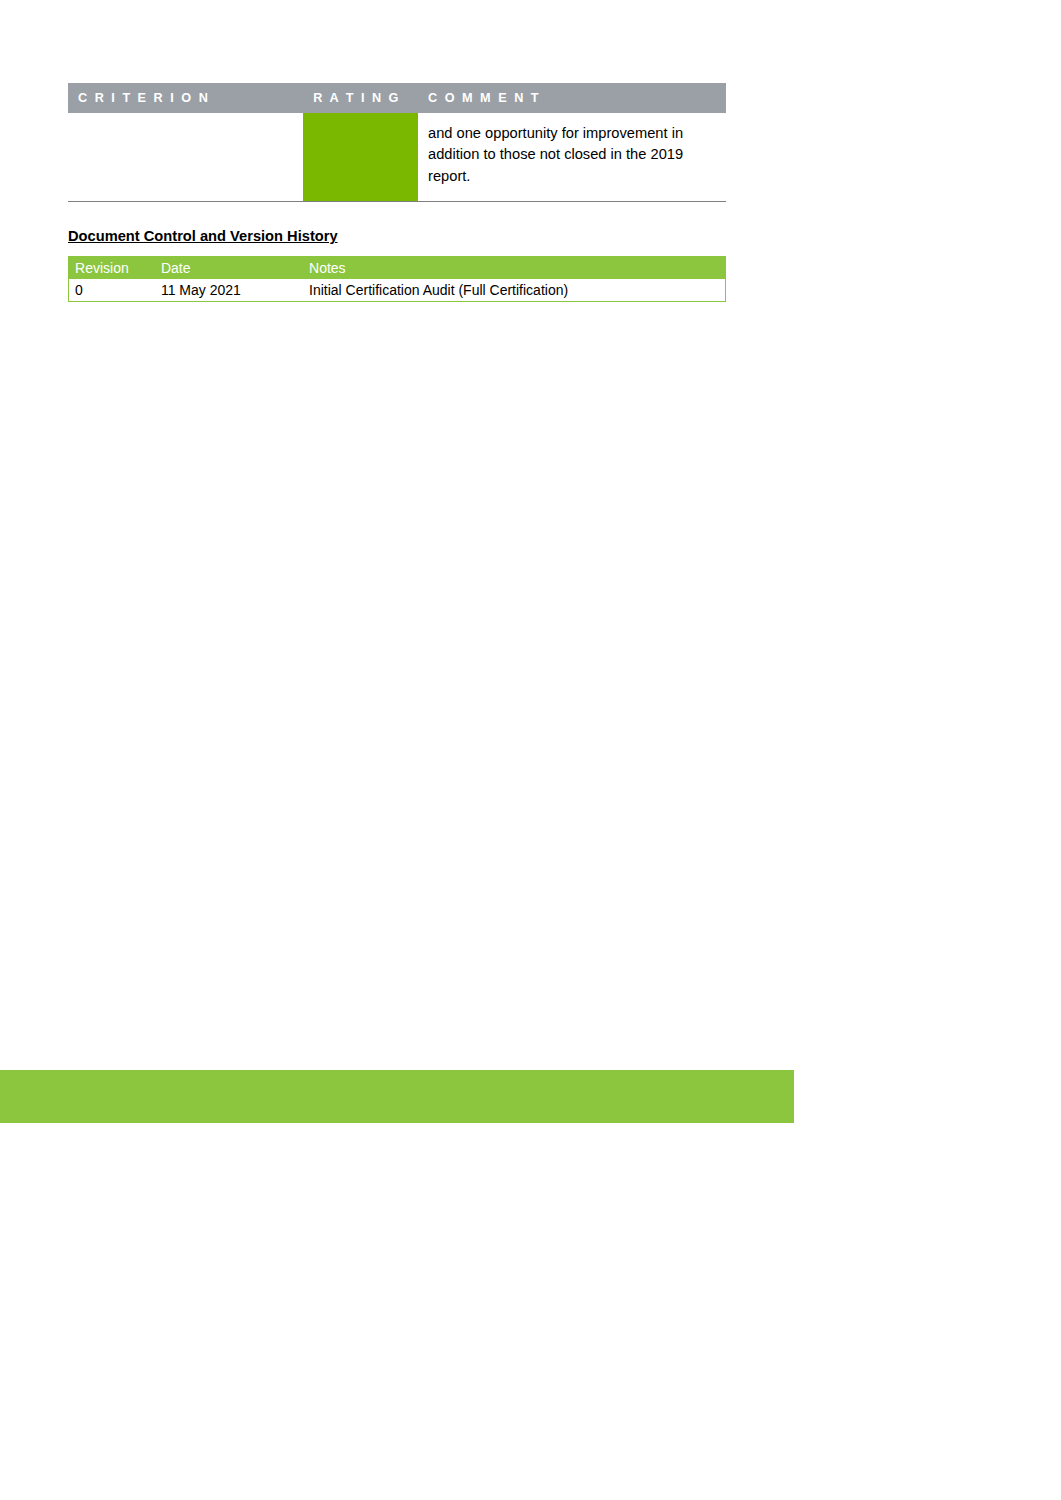| C R I T E R I O N | R A T I N G | C O M M E N T |
| --- | --- | --- |
| | | and one opportunity for improvement in addition to those not closed in the 2019 report. |
Document Control and Version History
| Revision | Date | Notes |
| --- | --- | --- |
| 0 | 11 May 2021 | Initial Certification Audit (Full Certification) |